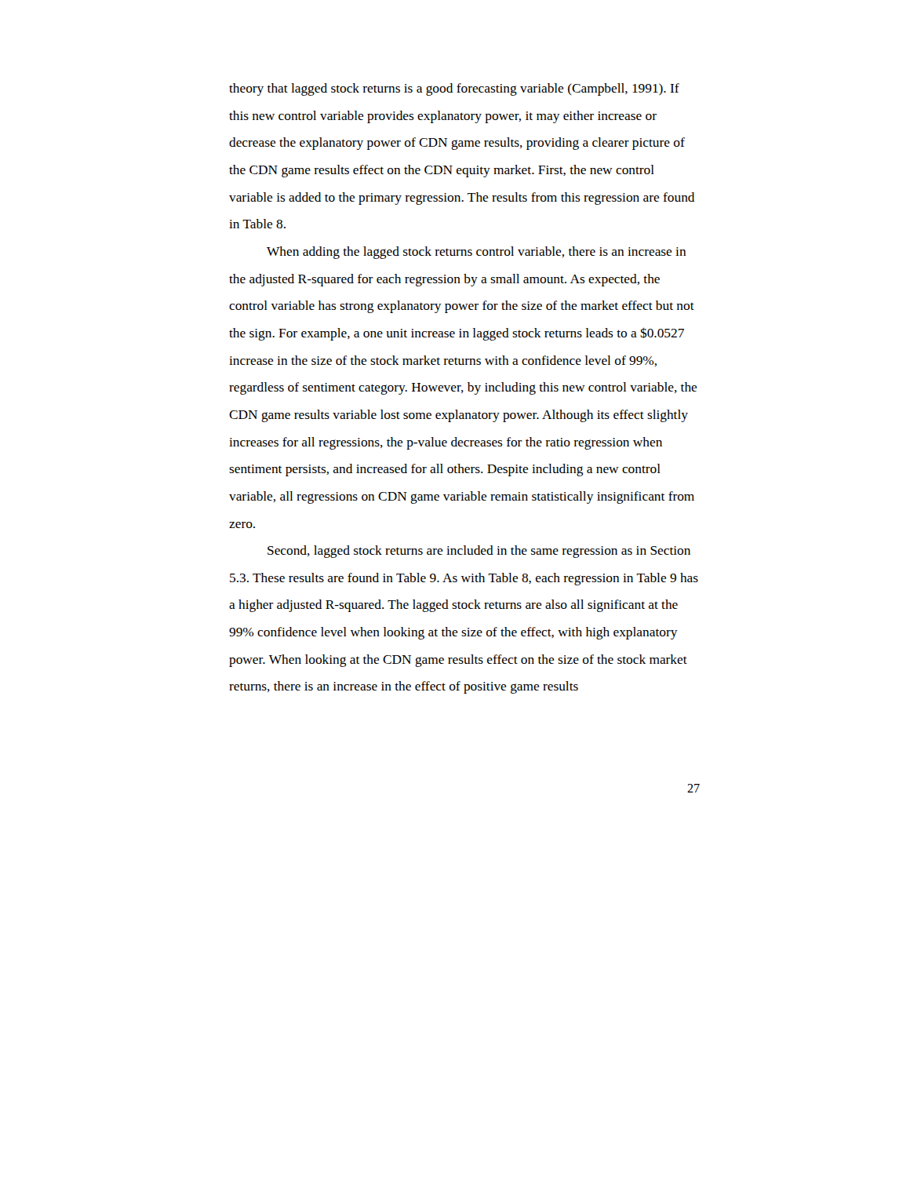theory that lagged stock returns is a good forecasting variable (Campbell, 1991). If this new control variable provides explanatory power, it may either increase or decrease the explanatory power of CDN game results, providing a clearer picture of the CDN game results effect on the CDN equity market. First, the new control variable is added to the primary regression. The results from this regression are found in Table 8.
When adding the lagged stock returns control variable, there is an increase in the adjusted R-squared for each regression by a small amount. As expected, the control variable has strong explanatory power for the size of the market effect but not the sign. For example, a one unit increase in lagged stock returns leads to a $0.0527 increase in the size of the stock market returns with a confidence level of 99%, regardless of sentiment category. However, by including this new control variable, the CDN game results variable lost some explanatory power. Although its effect slightly increases for all regressions, the p-value decreases for the ratio regression when sentiment persists, and increased for all others. Despite including a new control variable, all regressions on CDN game variable remain statistically insignificant from zero.
Second, lagged stock returns are included in the same regression as in Section 5.3. These results are found in Table 9. As with Table 8, each regression in Table 9 has a higher adjusted R-squared. The lagged stock returns are also all significant at the 99% confidence level when looking at the size of the effect, with high explanatory power. When looking at the CDN game results effect on the size of the stock market returns, there is an increase in the effect of positive game results
27